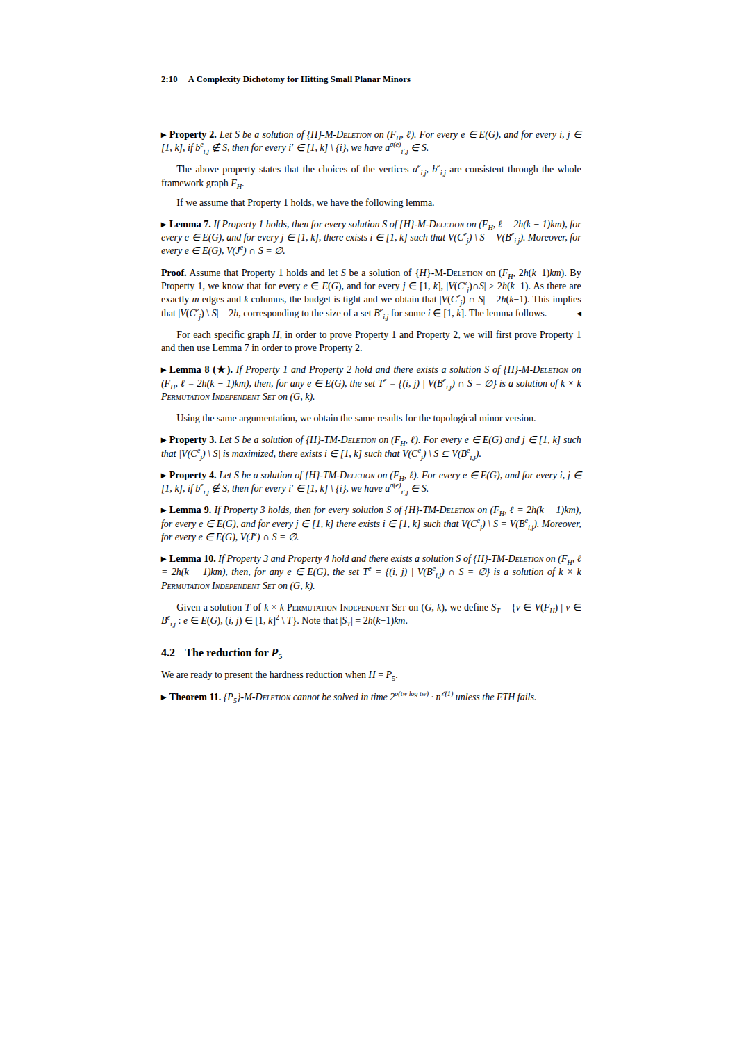2:10 A Complexity Dichotomy for Hitting Small Planar Minors
▸Property 2. Let S be a solution of {H}-M-Deletion on (FH, ℓ). For every e ∈ E(G), and for every i, j ∈ [1, k], if bei,j ∉ S, then for every i′ ∈ [1, k] \ {i}, we have aσ(e)i′,j ∈ S.
The above property states that the choices of the vertices aei,j, bei,j are consistent through the whole framework graph FH.
If we assume that Property 1 holds, we have the following lemma.
▸Lemma 7. If Property 1 holds, then for every solution S of {H}-M-Deletion on (FH, ℓ = 2h(k − 1)km), for every e ∈ E(G), and for every j ∈ [1, k], there exists i ∈ [1, k] such that V(Cej) \ S = V(Bei,j). Moreover, for every e ∈ E(G), V(Je) ∩ S = ∅.
Proof. Assume that Property 1 holds and let S be a solution of {H}-M-Deletion on (FH, 2h(k−1)km). By Property 1, we know that for every e ∈ E(G), and for every j ∈ [1, k], |V(Cej)∩S| ≥ 2h(k−1). As there are exactly m edges and k columns, the budget is tight and we obtain that |V(Cej) ∩ S| = 2h(k−1). This implies that |V(Cej) \ S| = 2h, corresponding to the size of a set Bei,j for some i ∈ [1, k]. The lemma follows. ◂
For each specific graph H, in order to prove Property 1 and Property 2, we will first prove Property 1 and then use Lemma 7 in order to prove Property 2.
▸Lemma 8 (★). If Property 1 and Property 2 hold and there exists a solution S of {H}-M-Deletion on (FH, ℓ = 2h(k − 1)km), then, for any e ∈ E(G), the set Te = {(i, j) | V(Bei,j) ∩ S = ∅} is a solution of k × k Permutation Independent Set on (G, k).
Using the same argumentation, we obtain the same results for the topological minor version.
▸Property 3. Let S be a solution of {H}-TM-Deletion on (FH, ℓ). For every e ∈ E(G) and j ∈ [1, k] such that |V(Cej) \ S| is maximized, there exists i ∈ [1, k] such that V(Cej) \ S ⊆ V(Bei,j).
▸Property 4. Let S be a solution of {H}-TM-Deletion on (FH, ℓ). For every e ∈ E(G), and for every i, j ∈ [1, k], if bei,j ∉ S, then for every i′ ∈ [1, k] \ {i}, we have aσ(e)i′,j ∈ S.
▸Lemma 9. If Property 3 holds, then for every solution S of {H}-TM-Deletion on (FH, ℓ = 2h(k − 1)km), for every e ∈ E(G), and for every j ∈ [1, k] there exists i ∈ [1, k] such that V(Cej) \ S = V(Bei,j). Moreover, for every e ∈ E(G), V(Je) ∩ S = ∅.
▸Lemma 10. If Property 3 and Property 4 hold and there exists a solution S of {H}-TM-Deletion on (FH, ℓ = 2h(k − 1)km), then, for any e ∈ E(G), the set Te = {(i, j) | V(Bei,j) ∩ S = ∅} is a solution of k × k Permutation Independent Set on (G, k).
Given a solution T of k × k Permutation Independent Set on (G, k), we define ST = {v ∈ V(FH) | v ∈ Bei,j : e ∈ E(G), (i, j) ∈ [1, k]2 \ T}. Note that |ST| = 2h(k−1)km.
4.2 The reduction for P5
We are ready to present the hardness reduction when H = P5.
▸Theorem 11. {P5}-M-Deletion cannot be solved in time 2o(tw log tw) · n𝒪(1) unless the ETH fails.